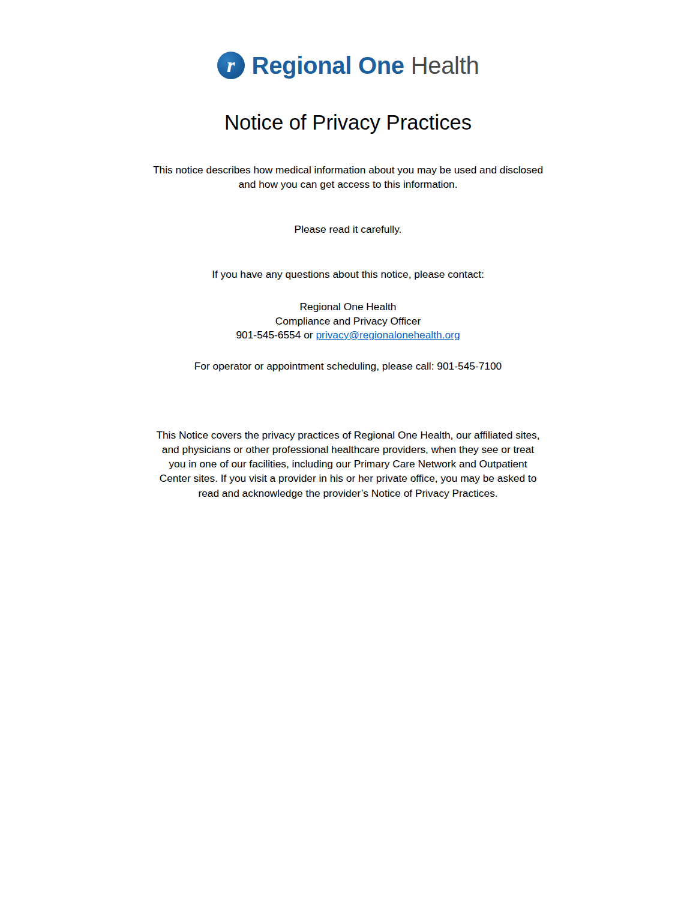r Regional One Health
Notice of Privacy Practices
This notice describes how medical information about you may be used and disclosed and how you can get access to this information.
Please read it carefully.
If you have any questions about this notice, please contact:
Regional One Health
Compliance and Privacy Officer
901-545-6554 or privacy@regionalonehealth.org
For operator or appointment scheduling, please call: 901-545-7100
This Notice covers the privacy practices of Regional One Health, our affiliated sites, and physicians or other professional healthcare providers, when they see or treat you in one of our facilities, including our Primary Care Network and Outpatient Center sites. If you visit a provider in his or her private office, you may be asked to read and acknowledge the provider’s Notice of Privacy Practices.